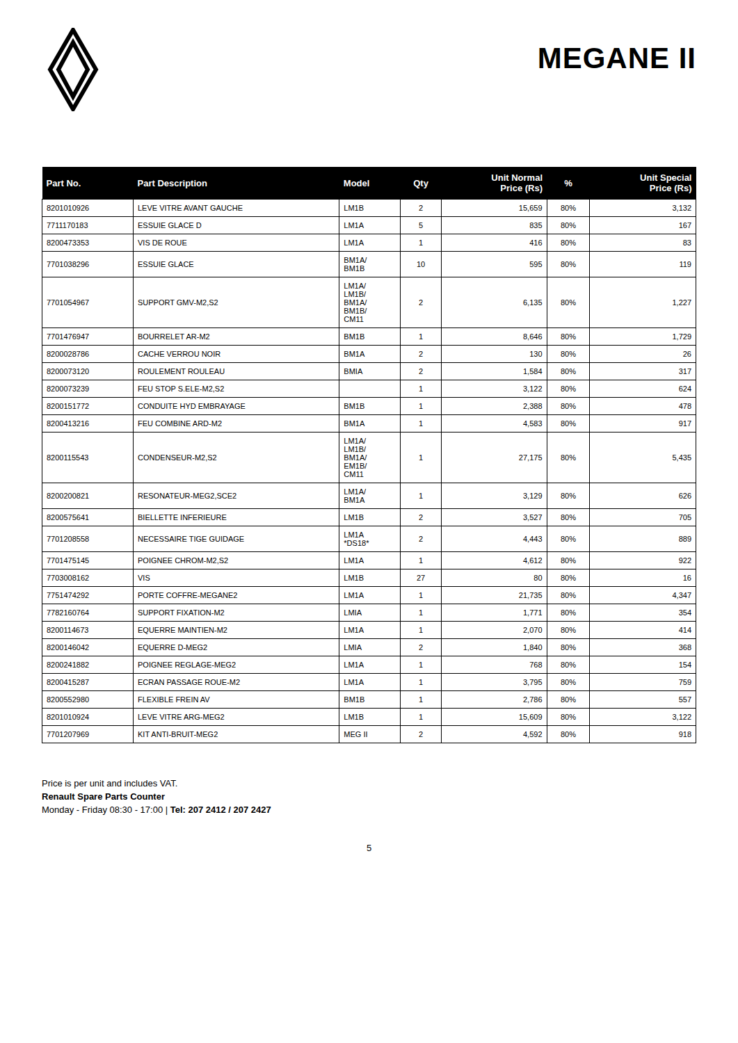MEGANE II
| Part No. | Part Description | Model | Qty | Unit Normal Price (Rs) | % | Unit Special Price (Rs) |
| --- | --- | --- | --- | --- | --- | --- |
| 8201010926 | LEVE VITRE AVANT GAUCHE | LM1B | 2 | 15,659 | 80% | 3,132 |
| 7711170183 | ESSUIE GLACE D | LM1A | 5 | 835 | 80% | 167 |
| 8200473353 | VIS DE ROUE | LM1A | 1 | 416 | 80% | 83 |
| 7701038296 | ESSUIE GLACE | BM1A/ BM1B | 10 | 595 | 80% | 119 |
| 7701054967 | SUPPORT GMV-M2,S2 | LM1A/ LM1B/ BM1A/ BM1B/ CM11 | 2 | 6,135 | 80% | 1,227 |
| 7701476947 | BOURRELET AR-M2 | BM1B | 1 | 8,646 | 80% | 1,729 |
| 8200028786 | CACHE VERROU NOIR | BM1A | 2 | 130 | 80% | 26 |
| 8200073120 | ROULEMENT ROULEAU | BMIA | 2 | 1,584 | 80% | 317 |
| 8200073239 | FEU STOP S.ELE-M2,S2 | | 1 | 3,122 | 80% | 624 |
| 8200151772 | CONDUITE HYD EMBRAYAGE | BM1B | 1 | 2,388 | 80% | 478 |
| 8200413216 | FEU COMBINE ARD-M2 | BM1A | 1 | 4,583 | 80% | 917 |
| 8200115543 | CONDENSEUR-M2,S2 | LM1A/ LM1B/ BM1A/ EM1B/ CM11 | 1 | 27,175 | 80% | 5,435 |
| 8200200821 | RESONATEUR-MEG2,SCE2 | LM1A/ BM1A | 1 | 3,129 | 80% | 626 |
| 8200575641 | BIELLETTE INFERIEURE | LM1B | 2 | 3,527 | 80% | 705 |
| 7701208558 | NECESSAIRE TIGE GUIDAGE | LM1A *DS18* | 2 | 4,443 | 80% | 889 |
| 7701475145 | POIGNEE CHROM-M2,S2 | LM1A | 1 | 4,612 | 80% | 922 |
| 7703008162 | VIS | LM1B | 27 | 80 | 80% | 16 |
| 7751474292 | PORTE COFFRE-MEGANE2 | LM1A | 1 | 21,735 | 80% | 4,347 |
| 7782160764 | SUPPORT FIXATION-M2 | LMIA | 1 | 1,771 | 80% | 354 |
| 8200114673 | EQUERRE MAINTIEN-M2 | LM1A | 1 | 2,070 | 80% | 414 |
| 8200146042 | EQUERRE D-MEG2 | LMIA | 2 | 1,840 | 80% | 368 |
| 8200241882 | POIGNEE REGLAGE-MEG2 | LM1A | 1 | 768 | 80% | 154 |
| 8200415287 | ECRAN PASSAGE ROUE-M2 | LM1A | 1 | 3,795 | 80% | 759 |
| 8200552980 | FLEXIBLE FREIN AV | BM1B | 1 | 2,786 | 80% | 557 |
| 8201010924 | LEVE VITRE ARG-MEG2 | LM1B | 1 | 15,609 | 80% | 3,122 |
| 7701207969 | KIT ANTI-BRUIT-MEG2 | MEG II | 2 | 4,592 | 80% | 918 |
Price is per unit and includes VAT.
Renault Spare Parts Counter
Monday - Friday 08:30 - 17:00 | Tel: 207 2412 / 207 2427
5